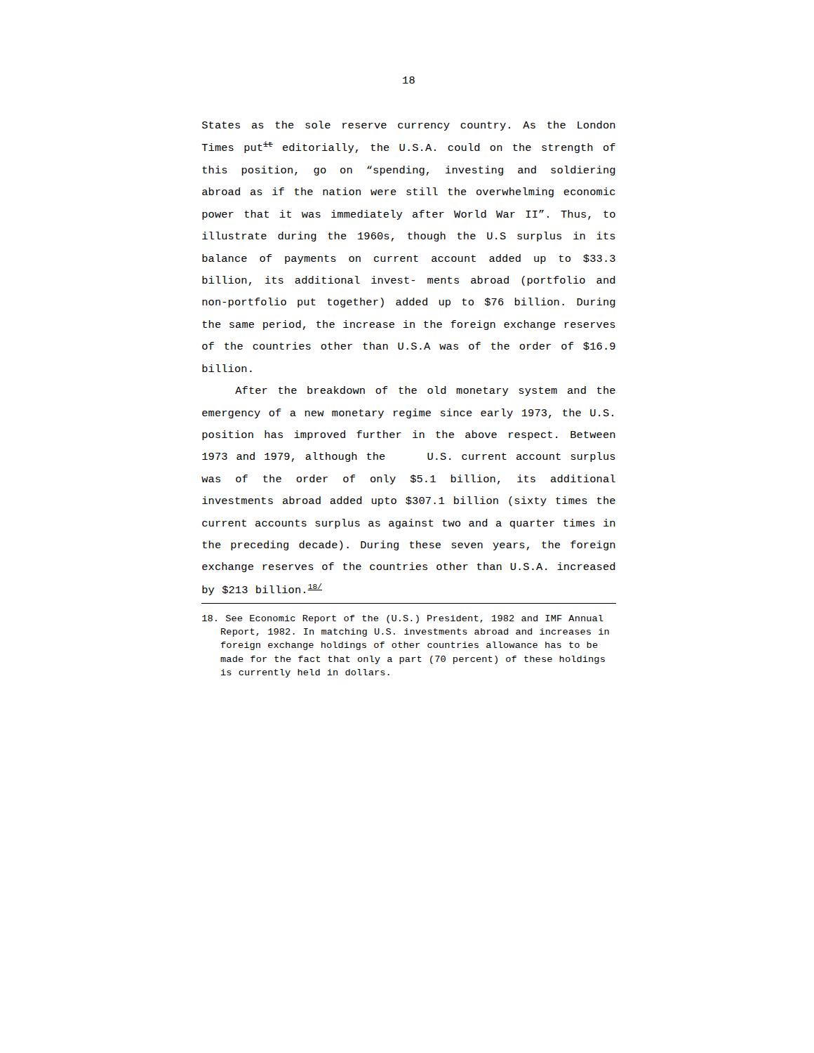18
States as the sole reserve currency country. As the London Times putit editorially, the U.S.A. could on the strength of this position, go on “spending, investing and soldiering abroad as if the nation were still the overwhelming economic power that it was immediately after World War II”. Thus, to illustrate during the 1960s, though the U.S surplus in its balance of payments on current account added up to $33.3 billion, its additional invest- ments abroad (portfolio and non-portfolio put together) added up to $76 billion. During the same period, the increase in the foreign exchange reserves of the countries other than U.S.A was of the order of $16.9 billion.
After the breakdown of the old monetary system and the emergency of a new monetary regime since early 1973, the U.S. position has improved further in the above respect. Between 1973 and 1979, although the U.S. current account surplus was of the order of only $5.1 billion, its additional investments abroad added upto $307.1 billion (sixty times the current accounts surplus as against two and a quarter times in the preceding decade). During these seven years, the foreign exchange reserves of the countries other than U.S.A. increased by $213 billion.18/
18. See Economic Report of the (U.S.) President, 1982 and IMF Annual Report, 1982. In matching U.S. investments abroad and increases in foreign exchange holdings of other countries allowance has to be made for the fact that only a part (70 percent) of these holdings is currently held in dollars.